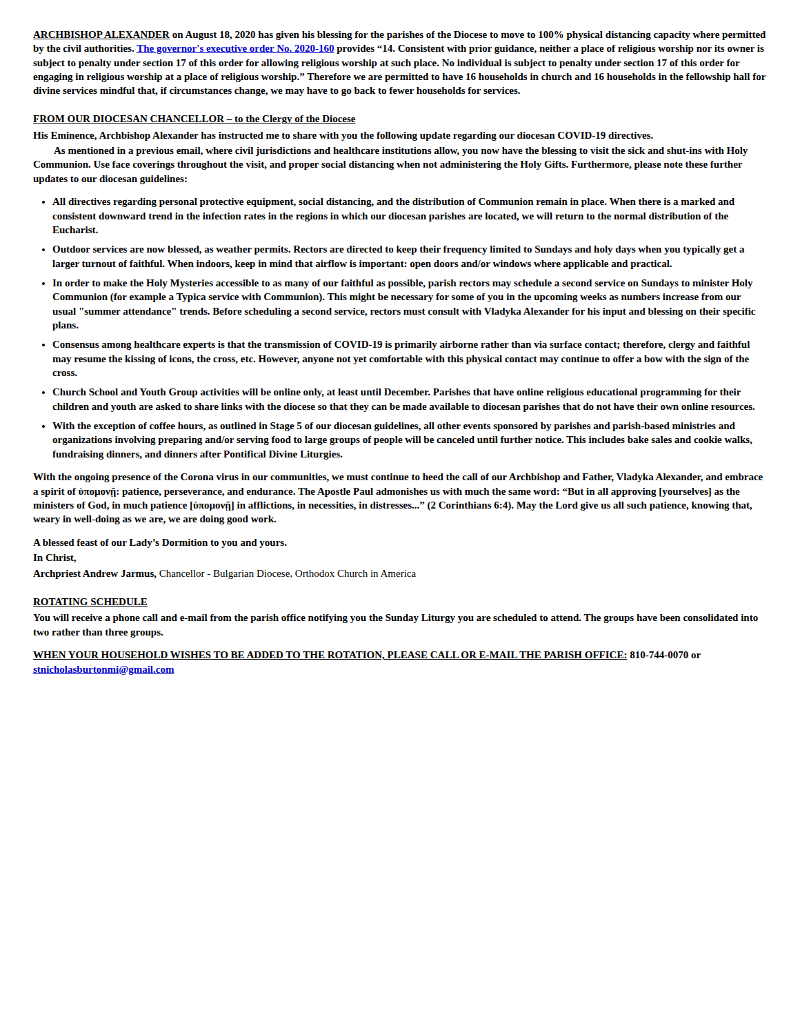ARCHBISHOP ALEXANDER on August 18, 2020 has given his blessing for the parishes of the Diocese to move to 100% physical distancing capacity where permitted by the civil authorities. The governor's executive order No. 2020-160 provides “14. Consistent with prior guidance, neither a place of religious worship nor its owner is subject to penalty under section 17 of this order for allowing religious worship at such place. No individual is subject to penalty under section 17 of this order for engaging in religious worship at a place of religious worship.” Therefore we are permitted to have 16 households in church and 16 households in the fellowship hall for divine services mindful that, if circumstances change, we may have to go back to fewer households for services.
FROM OUR DIOCESAN CHANCELLOR – to the Clergy of the Diocese
His Eminence, Archbishop Alexander has instructed me to share with you the following update regarding our diocesan COVID-19 directives.
As mentioned in a previous email, where civil jurisdictions and healthcare institutions allow, you now have the blessing to visit the sick and shut-ins with Holy Communion. Use face coverings throughout the visit, and proper social distancing when not administering the Holy Gifts. Furthermore, please note these further updates to our diocesan guidelines:
All directives regarding personal protective equipment, social distancing, and the distribution of Communion remain in place. When there is a marked and consistent downward trend in the infection rates in the regions in which our diocesan parishes are located, we will return to the normal distribution of the Eucharist.
Outdoor services are now blessed, as weather permits. Rectors are directed to keep their frequency limited to Sundays and holy days when you typically get a larger turnout of faithful. When indoors, keep in mind that airflow is important: open doors and/or windows where applicable and practical.
In order to make the Holy Mysteries accessible to as many of our faithful as possible, parish rectors may schedule a second service on Sundays to minister Holy Communion (for example a Typica service with Communion). This might be necessary for some of you in the upcoming weeks as numbers increase from our usual "summer attendance" trends. Before scheduling a second service, rectors must consult with Vladyka Alexander for his input and blessing on their specific plans.
Consensus among healthcare experts is that the transmission of COVID-19 is primarily airborne rather than via surface contact; therefore, clergy and faithful may resume the kissing of icons, the cross, etc. However, anyone not yet comfortable with this physical contact may continue to offer a bow with the sign of the cross.
Church School and Youth Group activities will be online only, at least until December. Parishes that have online religious educational programming for their children and youth are asked to share links with the diocese so that they can be made available to diocesan parishes that do not have their own online resources.
With the exception of coffee hours, as outlined in Stage 5 of our diocesan guidelines, all other events sponsored by parishes and parish-based ministries and organizations involving preparing and/or serving food to large groups of people will be canceled until further notice. This includes bake sales and cookie walks, fundraising dinners, and dinners after Pontifical Divine Liturgies.
With the ongoing presence of the Corona virus in our communities, we must continue to heed the call of our Archbishop and Father, Vladyka Alexander, and embrace a spirit of ὑπομονῇ: patience, perseverance, and endurance. The Apostle Paul admonishes us with much the same word: “But in all approving [yourselves] as the ministers of God, in much patience [ὑπομονῇ] in afflictions, in necessities, in distresses...” (2 Corinthians 6:4). May the Lord give us all such patience, knowing that, weary in well-doing as we are, we are doing good work.
A blessed feast of our Lady’s Dormition to you and yours.
In Christ,
Archpriest Andrew Jarmus, Chancellor - Bulgarian Diocese, Orthodox Church in America
ROTATING SCHEDULE
You will receive a phone call and e-mail from the parish office notifying you the Sunday Liturgy you are scheduled to attend. The groups have been consolidated into two rather than three groups.
WHEN YOUR HOUSEHOLD WISHES TO BE ADDED TO THE ROTATION, PLEASE CALL OR E-MAIL THE PARISH OFFICE: 810-744-0070 or stnicholasburtonmi@gmail.com